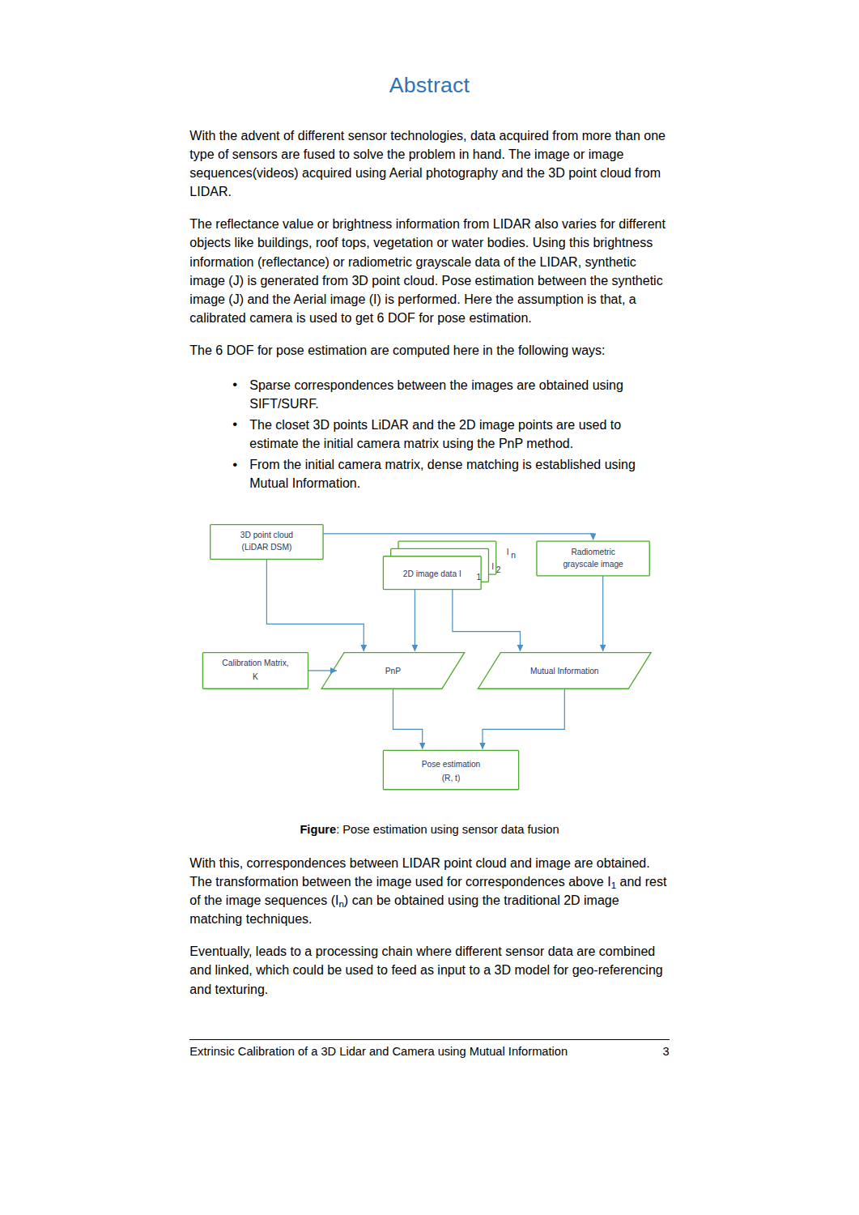Abstract
With the advent of different sensor technologies, data acquired from more than one type of sensors are fused to solve the problem in hand. The image or image sequences(videos) acquired using Aerial photography and the 3D point cloud from LIDAR.
The reflectance value or brightness information from LIDAR also varies for different objects like buildings, roof tops, vegetation or water bodies. Using this brightness information (reflectance) or radiometric grayscale data of the LIDAR, synthetic image (J) is generated from 3D point cloud. Pose estimation between the synthetic image (J) and the Aerial image (I) is performed. Here the assumption is that, a calibrated camera is used to get 6 DOF for pose estimation.
The 6 DOF for pose estimation are computed here in the following ways:
Sparse correspondences between the images are obtained using SIFT/SURF.
The closet 3D points LiDAR and the 2D image points are used to estimate the initial camera matrix using the PnP method.
From the initial camera matrix, dense matching is established using Mutual Information.
3D point cloud (LiDAR DSM) 2D image data I 1 I 2 I n Radiometric grayscale image Calibration Matrix, K PnP Mutual Information Pose estimation (R, t)
Figure: Pose estimation using sensor data fusion
With this, correspondences between LIDAR point cloud and image are obtained. The transformation between the image used for correspondences above I1 and rest of the image sequences (In) can be obtained using the traditional 2D image matching techniques.
Eventually, leads to a processing chain where different sensor data are combined and linked, which could be used to feed as input to a 3D model for geo-referencing and texturing.
Extrinsic Calibration of a 3D Lidar and Camera using Mutual Information 3